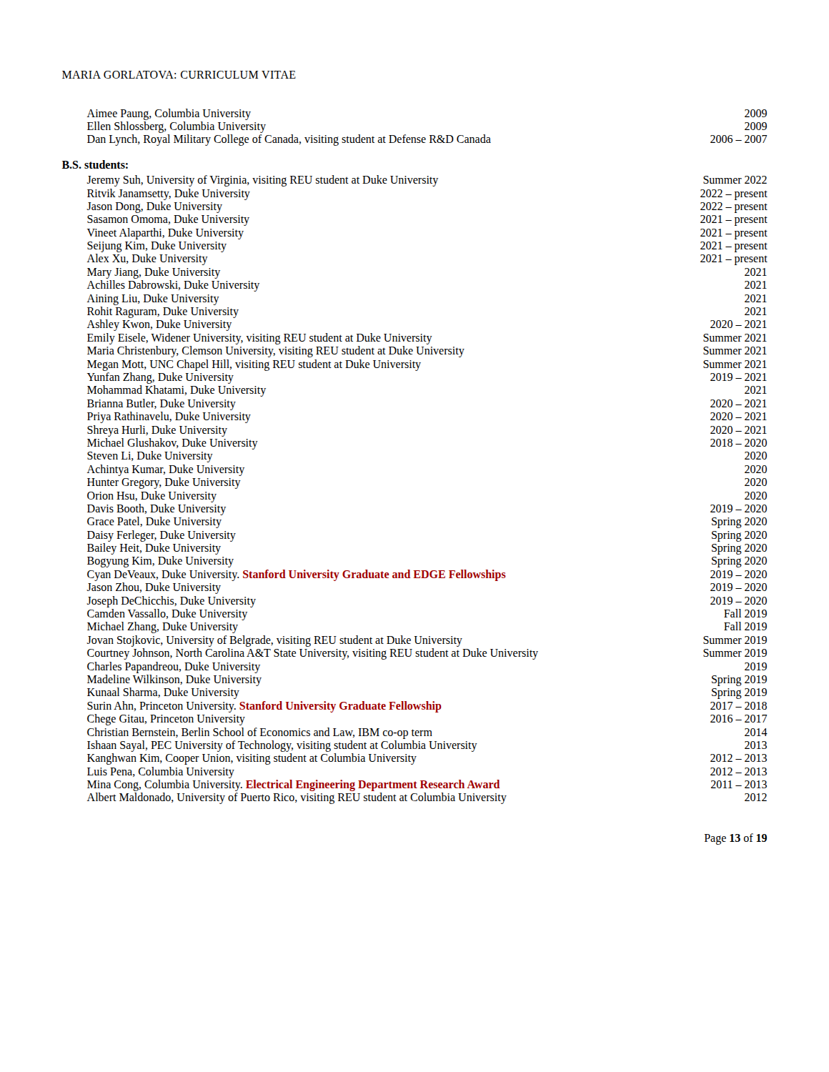MARIA GORLATOVA: CURRICULUM VITAE
| Aimee Paung, Columbia University | 2009 |
| Ellen Shlossberg, Columbia University | 2009 |
| Dan Lynch, Royal Military College of Canada, visiting student at Defense R&D Canada | 2006 – 2007 |
| B.S. students: |
| Jeremy Suh, University of Virginia, visiting REU student at Duke University | Summer 2022 |
| Ritvik Janamsetty, Duke University | 2022 – present |
| Jason Dong, Duke University | 2022 – present |
| Sasamon Omoma, Duke University | 2021 – present |
| Vineet Alaparthi, Duke University | 2021 – present |
| Seijung Kim, Duke University | 2021 – present |
| Alex Xu, Duke University | 2021 – present |
| Mary Jiang, Duke University | 2021 |
| Achilles Dabrowski, Duke University | 2021 |
| Aining Liu, Duke University | 2021 |
| Rohit Raguram, Duke University | 2021 |
| Ashley Kwon, Duke University | 2020 – 2021 |
| Emily Eisele, Widener University, visiting REU student at Duke University | Summer 2021 |
| Maria Christenbury, Clemson University, visiting REU student at Duke University | Summer 2021 |
| Megan Mott, UNC Chapel Hill, visiting REU student at Duke University | Summer 2021 |
| Yunfan Zhang, Duke University | 2019 – 2021 |
| Mohammad Khatami, Duke University | 2021 |
| Brianna Butler, Duke University | 2020 – 2021 |
| Priya Rathinavelu, Duke University | 2020 – 2021 |
| Shreya Hurli, Duke University | 2020 – 2021 |
| Michael Glushakov, Duke University | 2018 – 2020 |
| Steven Li, Duke University | 2020 |
| Achintya Kumar, Duke University | 2020 |
| Hunter Gregory, Duke University | 2020 |
| Orion Hsu, Duke University | 2020 |
| Davis Booth, Duke University | 2019 – 2020 |
| Grace Patel, Duke University | Spring 2020 |
| Daisy Ferleger, Duke University | Spring 2020 |
| Bailey Heit, Duke University | Spring 2020 |
| Bogyung Kim, Duke University | Spring 2020 |
| Cyan DeVeaux, Duke University. Stanford University Graduate and EDGE Fellowships | 2019 – 2020 |
| Jason Zhou, Duke University | 2019 – 2020 |
| Joseph DeChicchis, Duke University | 2019 – 2020 |
| Camden Vassallo, Duke University | Fall 2019 |
| Michael Zhang, Duke University | Fall 2019 |
| Jovan Stojkovic, University of Belgrade, visiting REU student at Duke University | Summer 2019 |
| Courtney Johnson, North Carolina A&T State University, visiting REU student at Duke University | Summer 2019 |
| Charles Papandreou, Duke University | 2019 |
| Madeline Wilkinson, Duke University | Spring 2019 |
| Kunaal Sharma, Duke University | Spring 2019 |
| Surin Ahn, Princeton University. Stanford University Graduate Fellowship | 2017 – 2018 |
| Chege Gitau, Princeton University | 2016 – 2017 |
| Christian Bernstein, Berlin School of Economics and Law, IBM co-op term | 2014 |
| Ishaan Sayal, PEC University of Technology, visiting student at Columbia University | 2013 |
| Kanghwan Kim, Cooper Union, visiting student at Columbia University | 2012 – 2013 |
| Luis Pena, Columbia University | 2012 – 2013 |
| Mina Cong, Columbia University. Electrical Engineering Department Research Award | 2011 – 2013 |
| Albert Maldonado, University of Puerto Rico, visiting REU student at Columbia University | 2012 |
Page 13 of 19